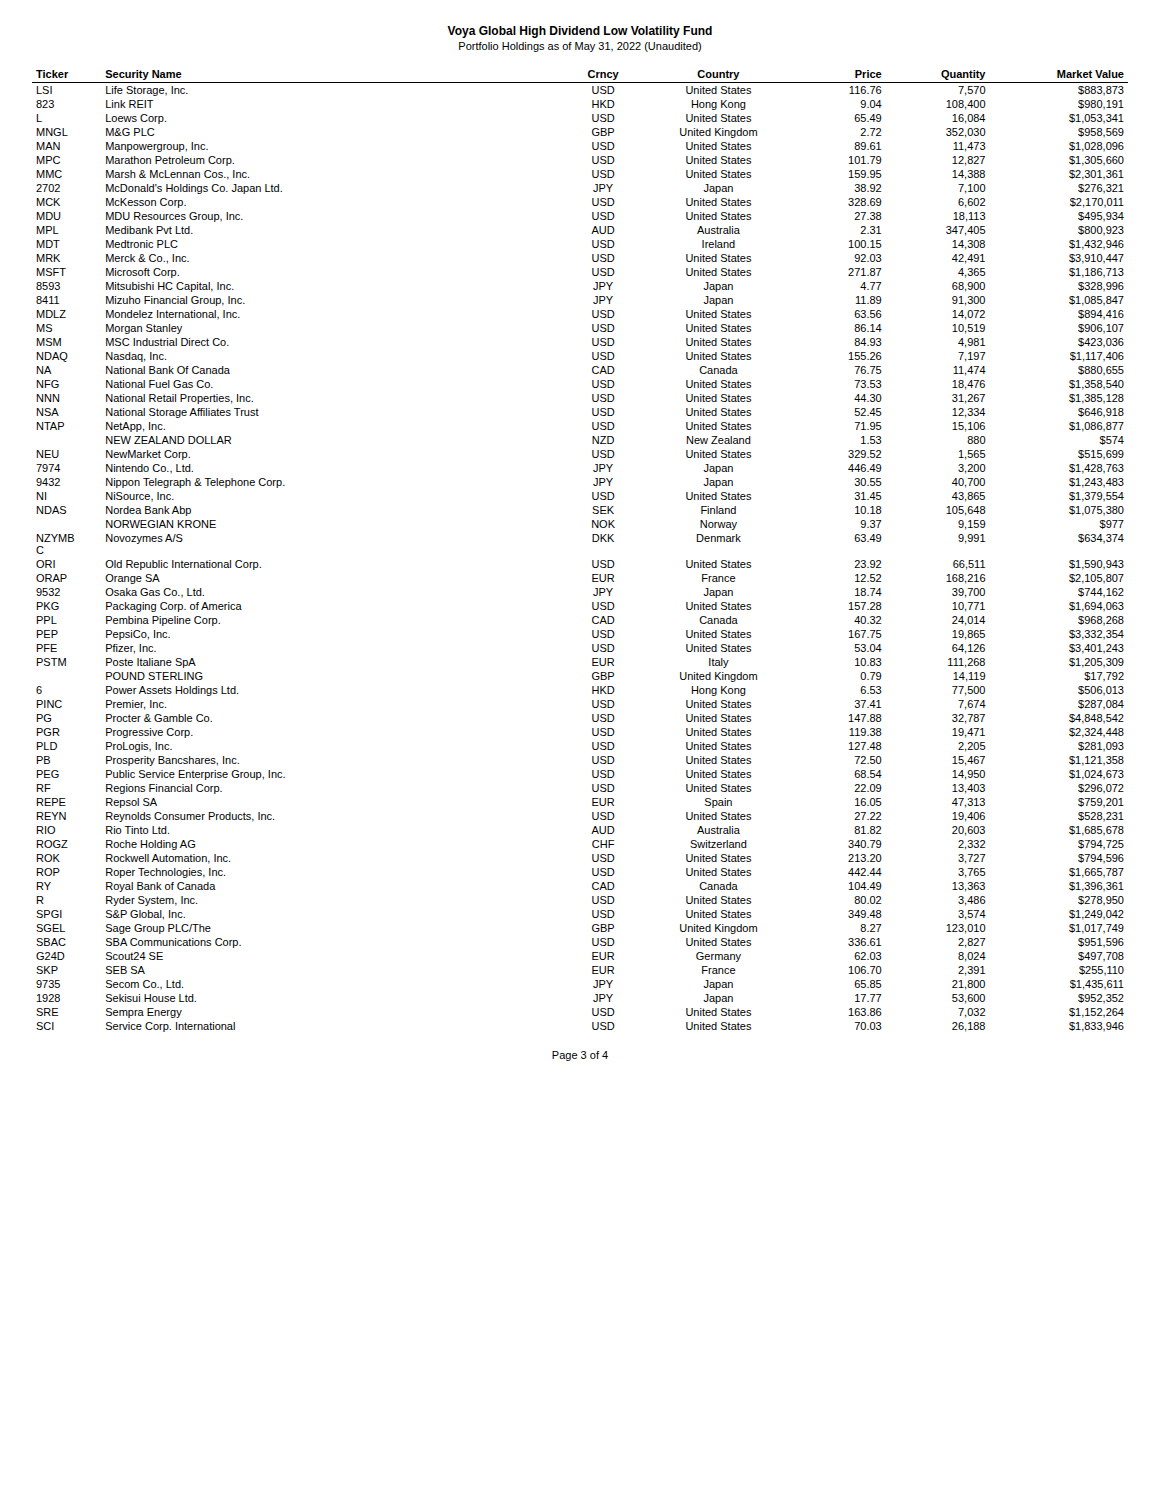Voya Global High Dividend Low Volatility Fund
Portfolio Holdings as of May 31, 2022 (Unaudited)
| Ticker | Security Name | Crncy | Country | Price | Quantity | Market Value |
| --- | --- | --- | --- | --- | --- | --- |
| LSI | Life Storage, Inc. | USD | United States | 116.76 | 7,570 | $883,873 |
| 823 | Link REIT | HKD | Hong Kong | 9.04 | 108,400 | $980,191 |
| L | Loews Corp. | USD | United States | 65.49 | 16,084 | $1,053,341 |
| MNGL | M&G PLC | GBP | United Kingdom | 2.72 | 352,030 | $958,569 |
| MAN | Manpowergroup, Inc. | USD | United States | 89.61 | 11,473 | $1,028,096 |
| MPC | Marathon Petroleum Corp. | USD | United States | 101.79 | 12,827 | $1,305,660 |
| MMC | Marsh & McLennan Cos., Inc. | USD | United States | 159.95 | 14,388 | $2,301,361 |
| 2702 | McDonald's Holdings Co. Japan Ltd. | JPY | Japan | 38.92 | 7,100 | $276,321 |
| MCK | McKesson Corp. | USD | United States | 328.69 | 6,602 | $2,170,011 |
| MDU | MDU Resources Group, Inc. | USD | United States | 27.38 | 18,113 | $495,934 |
| MPL | Medibank Pvt Ltd. | AUD | Australia | 2.31 | 347,405 | $800,923 |
| MDT | Medtronic PLC | USD | Ireland | 100.15 | 14,308 | $1,432,946 |
| MRK | Merck & Co., Inc. | USD | United States | 92.03 | 42,491 | $3,910,447 |
| MSFT | Microsoft Corp. | USD | United States | 271.87 | 4,365 | $1,186,713 |
| 8593 | Mitsubishi HC Capital, Inc. | JPY | Japan | 4.77 | 68,900 | $328,996 |
| 8411 | Mizuho Financial Group, Inc. | JPY | Japan | 11.89 | 91,300 | $1,085,847 |
| MDLZ | Mondelez International, Inc. | USD | United States | 63.56 | 14,072 | $894,416 |
| MS | Morgan Stanley | USD | United States | 86.14 | 10,519 | $906,107 |
| MSM | MSC Industrial Direct Co. | USD | United States | 84.93 | 4,981 | $423,036 |
| NDAQ | Nasdaq, Inc. | USD | United States | 155.26 | 7,197 | $1,117,406 |
| NA | National Bank Of Canada | CAD | Canada | 76.75 | 11,474 | $880,655 |
| NFG | National Fuel Gas Co. | USD | United States | 73.53 | 18,476 | $1,358,540 |
| NNN | National Retail Properties, Inc. | USD | United States | 44.30 | 31,267 | $1,385,128 |
| NSA | National Storage Affiliates Trust | USD | United States | 52.45 | 12,334 | $646,918 |
| NTAP | NetApp, Inc. | USD | United States | 71.95 | 15,106 | $1,086,877 |
| | NEW ZEALAND DOLLAR | NZD | New Zealand | 1.53 | 880 | $574 |
| NEU | NewMarket Corp. | USD | United States | 329.52 | 1,565 | $515,699 |
| 7974 | Nintendo Co., Ltd. | JPY | Japan | 446.49 | 3,200 | $1,428,763 |
| 9432 | Nippon Telegraph & Telephone Corp. | JPY | Japan | 30.55 | 40,700 | $1,243,483 |
| NI | NiSource, Inc. | USD | United States | 31.45 | 43,865 | $1,379,554 |
| NDAS | Nordea Bank Abp | SEK | Finland | 10.18 | 105,648 | $1,075,380 |
| | NORWEGIAN KRONE | NOK | Norway | 9.37 | 9,159 | $977 |
| NZYMB C | Novozymes A/S | DKK | Denmark | 63.49 | 9,991 | $634,374 |
| ORI | Old Republic International Corp. | USD | United States | 23.92 | 66,511 | $1,590,943 |
| ORAP | Orange SA | EUR | France | 12.52 | 168,216 | $2,105,807 |
| 9532 | Osaka Gas Co., Ltd. | JPY | Japan | 18.74 | 39,700 | $744,162 |
| PKG | Packaging Corp. of America | USD | United States | 157.28 | 10,771 | $1,694,063 |
| PPL | Pembina Pipeline Corp. | CAD | Canada | 40.32 | 24,014 | $968,268 |
| PEP | PepsiCo, Inc. | USD | United States | 167.75 | 19,865 | $3,332,354 |
| PFE | Pfizer, Inc. | USD | United States | 53.04 | 64,126 | $3,401,243 |
| PSTM | Poste Italiane SpA | EUR | Italy | 10.83 | 111,268 | $1,205,309 |
| | POUND STERLING | GBP | United Kingdom | 0.79 | 14,119 | $17,792 |
| 6 | Power Assets Holdings Ltd. | HKD | Hong Kong | 6.53 | 77,500 | $506,013 |
| PINC | Premier, Inc. | USD | United States | 37.41 | 7,674 | $287,084 |
| PG | Procter & Gamble Co. | USD | United States | 147.88 | 32,787 | $4,848,542 |
| PGR | Progressive Corp. | USD | United States | 119.38 | 19,471 | $2,324,448 |
| PLD | ProLogis, Inc. | USD | United States | 127.48 | 2,205 | $281,093 |
| PB | Prosperity Bancshares, Inc. | USD | United States | 72.50 | 15,467 | $1,121,358 |
| PEG | Public Service Enterprise Group, Inc. | USD | United States | 68.54 | 14,950 | $1,024,673 |
| RF | Regions Financial Corp. | USD | United States | 22.09 | 13,403 | $296,072 |
| REPE | Repsol SA | EUR | Spain | 16.05 | 47,313 | $759,201 |
| REYN | Reynolds Consumer Products, Inc. | USD | United States | 27.22 | 19,406 | $528,231 |
| RIO | Rio Tinto Ltd. | AUD | Australia | 81.82 | 20,603 | $1,685,678 |
| ROGZ | Roche Holding AG | CHF | Switzerland | 340.79 | 2,332 | $794,725 |
| ROK | Rockwell Automation, Inc. | USD | United States | 213.20 | 3,727 | $794,596 |
| ROP | Roper Technologies, Inc. | USD | United States | 442.44 | 3,765 | $1,665,787 |
| RY | Royal Bank of Canada | CAD | Canada | 104.49 | 13,363 | $1,396,361 |
| R | Ryder System, Inc. | USD | United States | 80.02 | 3,486 | $278,950 |
| SPGI | S&P Global, Inc. | USD | United States | 349.48 | 3,574 | $1,249,042 |
| SGEL | Sage Group PLC/The | GBP | United Kingdom | 8.27 | 123,010 | $1,017,749 |
| SBAC | SBA Communications Corp. | USD | United States | 336.61 | 2,827 | $951,596 |
| G24D | Scout24 SE | EUR | Germany | 62.03 | 8,024 | $497,708 |
| SKP | SEB SA | EUR | France | 106.70 | 2,391 | $255,110 |
| 9735 | Secom Co., Ltd. | JPY | Japan | 65.85 | 21,800 | $1,435,611 |
| 1928 | Sekisui House Ltd. | JPY | Japan | 17.77 | 53,600 | $952,352 |
| SRE | Sempra Energy | USD | United States | 163.86 | 7,032 | $1,152,264 |
| SCI | Service Corp. International | USD | United States | 70.03 | 26,188 | $1,833,946 |
Page 3 of 4